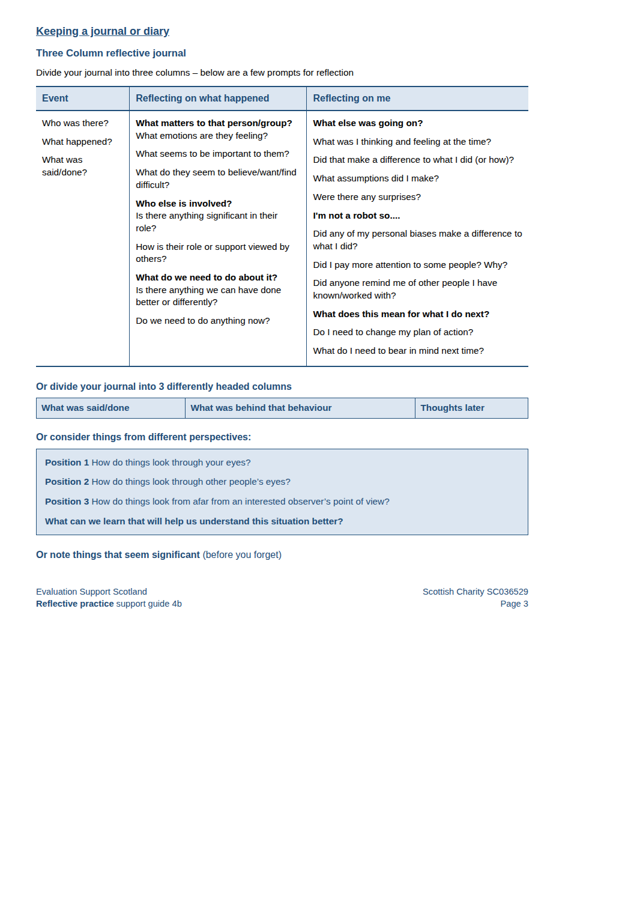Keeping a journal or diary
Three Column reflective journal
Divide your journal into three columns – below are a few prompts for reflection
| Event | Reflecting on what happened | Reflecting on me |
| --- | --- | --- |
| Who was there? What happened? What was said/done? | What matters to that person/group? What emotions are they feeling? What seems to be important to them? What do they seem to believe/want/find difficult? Who else is involved? Is there anything significant in their role? How is their role or support viewed by others? What do we need to do about it? Is there anything we can have done better or differently? Do we need to do anything now? | What else was going on? What was I thinking and feeling at the time? Did that make a difference to what I did (or how)? What assumptions did I make? Were there any surprises? I'm not a robot so.... Did any of my personal biases make a difference to what I did? Did I pay more attention to some people? Why? Did anyone remind me of other people I have known/worked with? What does this mean for what I do next? Do I need to change my plan of action? What do I need to bear in mind next time? |
Or divide your journal into 3 differently headed columns
| What was said/done | What was behind that behaviour | Thoughts later |
Or consider things from different perspectives:
Position 1 How do things look through your eyes?
Position 2 How do things look through other people’s eyes?
Position 3 How do things look from afar from an interested observer’s point of view?
What can we learn that will help us understand this situation better?
Or note things that seem significant (before you forget)
Evaluation Support Scotland
Reflective practice support guide 4b
Scottish Charity SC036529
Page 3